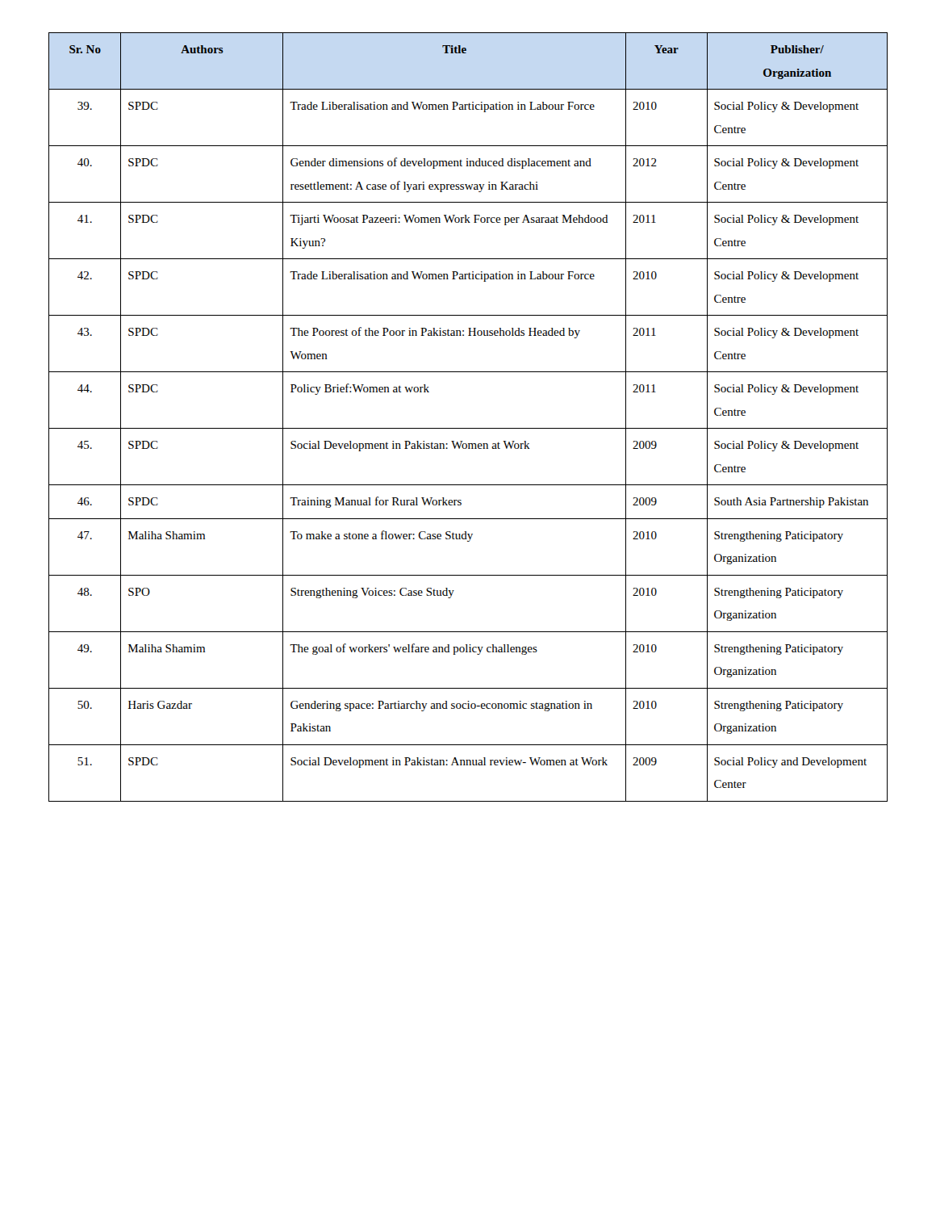| Sr. No | Authors | Title | Year | Publisher/ Organization |
| --- | --- | --- | --- | --- |
| 39. | SPDC | Trade Liberalisation and Women Participation in Labour Force | 2010 | Social Policy & Development Centre |
| 40. | SPDC | Gender dimensions of development induced displacement and resettlement: A case of lyari expressway in Karachi | 2012 | Social Policy & Development Centre |
| 41. | SPDC | Tijarti Woosat Pazeeri: Women Work Force per Asaraat Mehdood Kiyun? | 2011 | Social Policy & Development Centre |
| 42. | SPDC | Trade Liberalisation and Women Participation in Labour Force | 2010 | Social Policy & Development Centre |
| 43. | SPDC | The Poorest of the Poor in Pakistan: Households Headed by Women | 2011 | Social Policy & Development Centre |
| 44. | SPDC | Policy Brief:Women at work | 2011 | Social Policy & Development Centre |
| 45. | SPDC | Social Development in Pakistan: Women at Work | 2009 | Social Policy & Development Centre |
| 46. | SPDC | Training Manual for Rural Workers | 2009 | South Asia Partnership Pakistan |
| 47. | Maliha Shamim | To make a stone a flower: Case Study | 2010 | Strengthening Paticipatory Organization |
| 48. | SPO | Strengthening Voices: Case Study | 2010 | Strengthening Paticipatory Organization |
| 49. | Maliha Shamim | The goal of workers' welfare and policy challenges | 2010 | Strengthening Paticipatory Organization |
| 50. | Haris Gazdar | Gendering space: Partiarchy and socio-economic stagnation in Pakistan | 2010 | Strengthening Paticipatory Organization |
| 51. | SPDC | Social Development in Pakistan: Annual review- Women at Work | 2009 | Social Policy and Development Center |